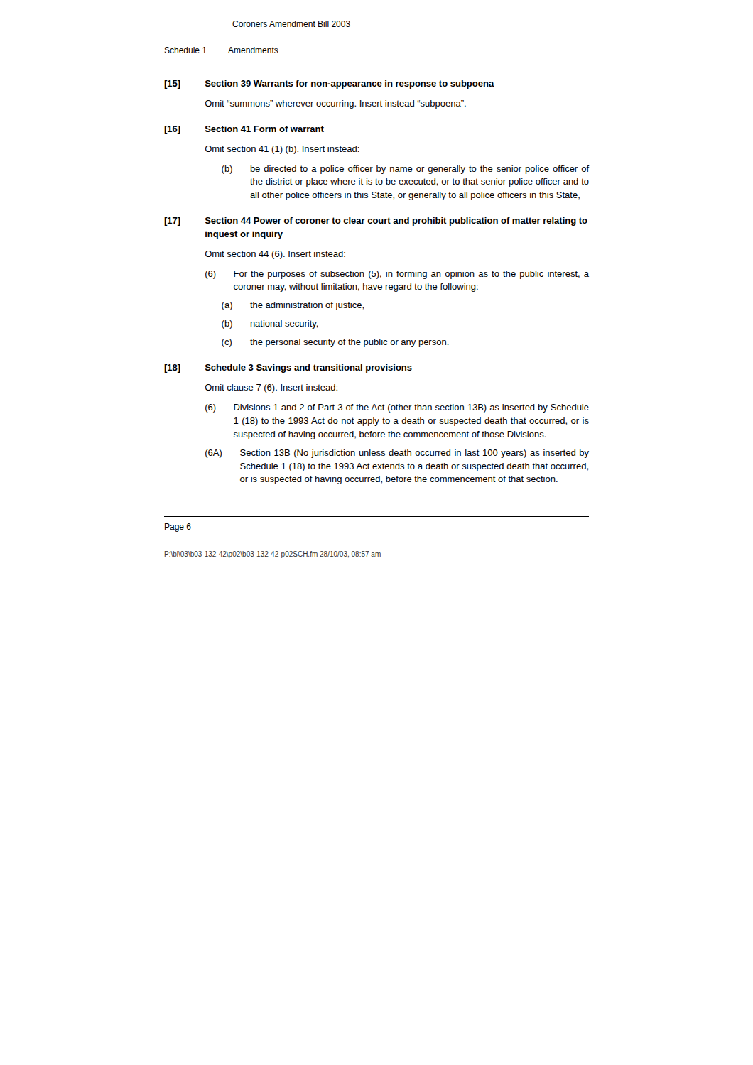Coroners Amendment Bill 2003
Schedule 1 Amendments
[15] Section 39 Warrants for non-appearance in response to subpoena
Omit “summons” wherever occurring. Insert instead “subpoena”.
[16] Section 41 Form of warrant
Omit section 41 (1) (b). Insert instead:
(b) be directed to a police officer by name or generally to the senior police officer of the district or place where it is to be executed, or to that senior police officer and to all other police officers in this State, or generally to all police officers in this State,
[17] Section 44 Power of coroner to clear court and prohibit publication of matter relating to inquest or inquiry
Omit section 44 (6). Insert instead:
(6) For the purposes of subsection (5), in forming an opinion as to the public interest, a coroner may, without limitation, have regard to the following:
(a) the administration of justice,
(b) national security,
(c) the personal security of the public or any person.
[18] Schedule 3 Savings and transitional provisions
Omit clause 7 (6). Insert instead:
(6) Divisions 1 and 2 of Part 3 of the Act (other than section 13B) as inserted by Schedule 1 (18) to the 1993 Act do not apply to a death or suspected death that occurred, or is suspected of having occurred, before the commencement of those Divisions.
(6A) Section 13B (No jurisdiction unless death occurred in last 100 years) as inserted by Schedule 1 (18) to the 1993 Act extends to a death or suspected death that occurred, or is suspected of having occurred, before the commencement of that section.
Page 6
P:\bi\03\b03-132-42\p02\b03-132-42-p02SCH.fm 28/10/03, 08:57 am